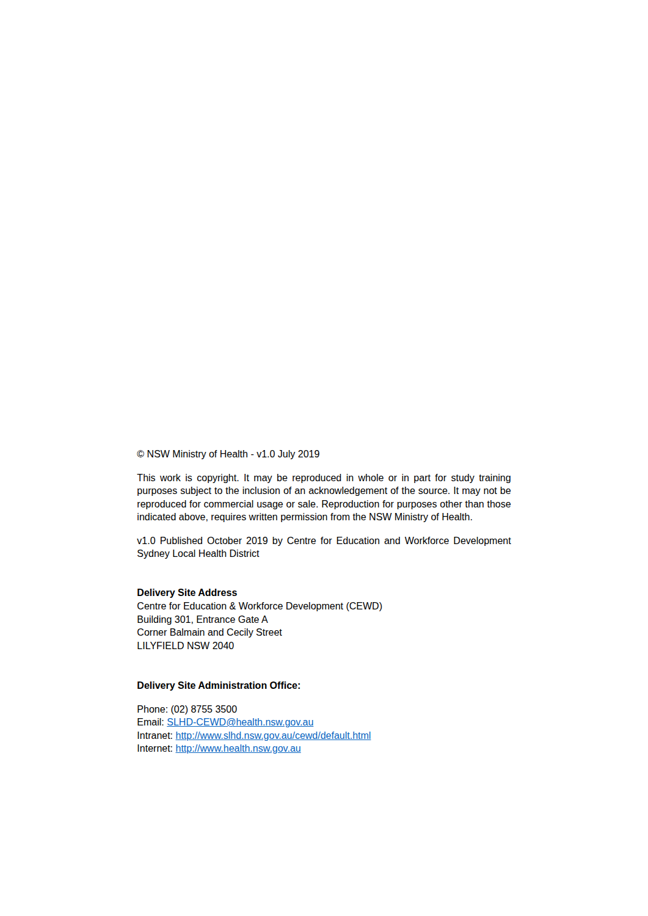© NSW Ministry of Health - v1.0 July 2019
This work is copyright. It may be reproduced in whole or in part for study training purposes subject to the inclusion of an acknowledgement of the source. It may not be reproduced for commercial usage or sale. Reproduction for purposes other than those indicated above, requires written permission from the NSW Ministry of Health.
v1.0 Published October 2019 by Centre for Education and Workforce Development Sydney Local Health District
Delivery Site Address
Centre for Education & Workforce Development (CEWD)
Building 301, Entrance Gate A
Corner Balmain and Cecily Street
LILYFIELD NSW 2040
Delivery Site Administration Office:
Phone: (02) 8755 3500
Email: SLHD-CEWD@health.nsw.gov.au
Intranet: http://www.slhd.nsw.gov.au/cewd/default.html
Internet: http://www.health.nsw.gov.au